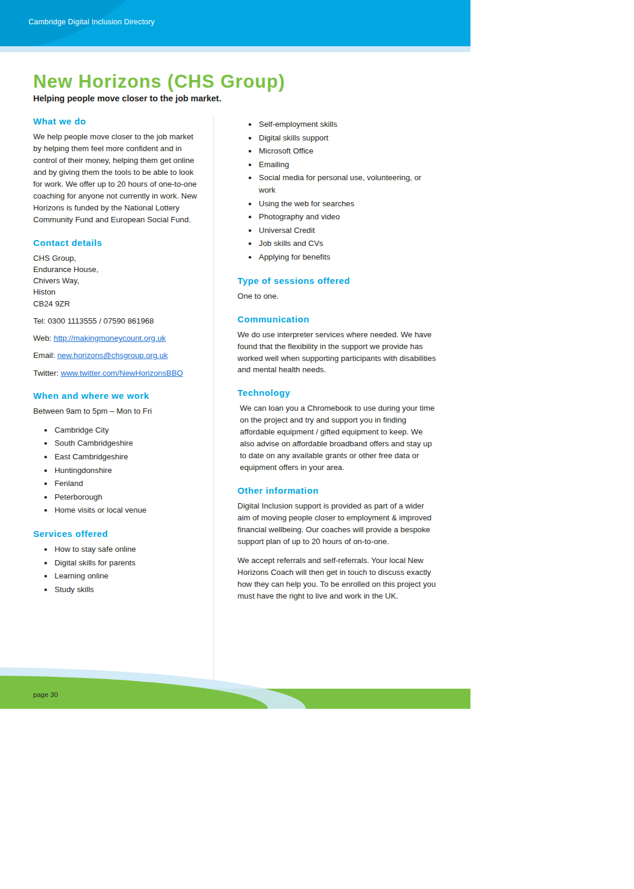Cambridge Digital Inclusion Directory
New Horizons (CHS Group)
Helping people move closer to the job market.
What we do
We help people move closer to the job market by helping them feel more confident and in control of their money, helping them get online and by giving them the tools to be able to look for work. We offer up to 20 hours of one-to-one coaching for anyone not currently in work. New Horizons is funded by the National Lottery Community Fund and European Social Fund.
Contact details
CHS Group,
Endurance House,
Chivers Way,
Histon
CB24 9ZR
Tel: 0300 1113555 / 07590 861968
Web: http://makingmoneycount.org.uk
Email: new.horizons@chsgroup.org.uk
Twitter: www.twitter.com/NewHorizonsBBO
When and where we work
Between 9am to 5pm – Mon to Fri
Cambridge City
South Cambridgeshire
East Cambridgeshire
Huntingdonshire
Fenland
Peterborough
Home visits or local venue
Services offered
How to stay safe online
Digital skills for parents
Learning online
Study skills
Self-employment skills
Digital skills support
Microsoft Office
Emailing
Social media for personal use, volunteering, or work
Using the web for searches
Photography and video
Universal Credit
Job skills and CVs
Applying for benefits
Type of sessions offered
One to one.
Communication
We do use interpreter services where needed. We have found that the flexibility in the support we provide has worked well when supporting participants with disabilities and mental health needs.
Technology
We can loan you a Chromebook to use during your time on the project and try and support you in finding affordable equipment / gifted equipment to keep. We also advise on affordable broadband offers and stay up to date on any available grants or other free data or equipment offers in your area.
Other information
Digital Inclusion support is provided as part of a wider aim of moving people closer to employment & improved financial wellbeing. Our coaches will provide a bespoke support plan of up to 20 hours of on-to-one.
We accept referrals and self-referrals. Your local New Horizons Coach will then get in touch to discuss exactly how they can help you. To be enrolled on this project you must have the right to live and work in the UK.
page 30